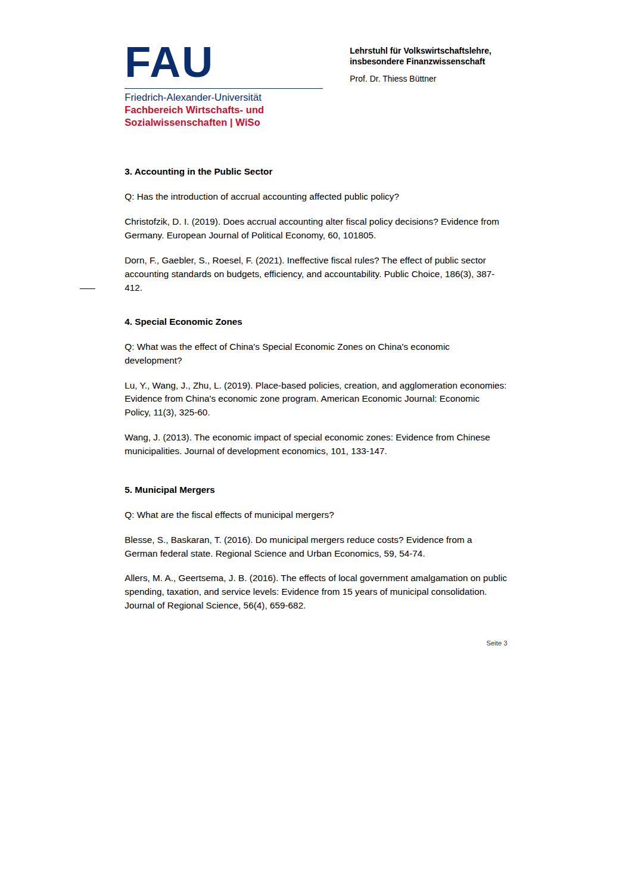FAU
Friedrich-Alexander-Universität Fachbereich Wirtschafts- und
Sozialwissenschaften | WiSo
Lehrstuhl für Volkswirtschaftslehre,
insbesondere Finanzwissenschaft Prof. Dr. Thiess Büttner
3. Accounting in the Public Sector
Q: Has the introduction of accrual accounting affected public policy?
Christofzik, D. I. (2019). Does accrual accounting alter fiscal policy decisions? Evidence from Germany. European Journal of Political Economy, 60, 101805.
Dorn, F., Gaebler, S., Roesel, F. (2021). Ineffective fiscal rules? The effect of public sector accounting standards on budgets, efficiency, and accountability. Public Choice, 186(3), 387-412.
4. Special Economic Zones
Q: What was the effect of China's Special Economic Zones on China's economic development?
Lu, Y., Wang, J., Zhu, L. (2019). Place-based policies, creation, and agglomeration economies: Evidence from China's economic zone program. American Economic Journal: Economic Policy, 11(3), 325-60.
Wang, J. (2013). The economic impact of special economic zones: Evidence from Chinese municipalities. Journal of development economics, 101, 133-147.
5. Municipal Mergers
Q: What are the fiscal effects of municipal mergers?
Blesse, S., Baskaran, T. (2016). Do municipal mergers reduce costs? Evidence from a German federal state. Regional Science and Urban Economics, 59, 54-74.
Allers, M. A., Geertsema, J. B. (2016). The effects of local government amalgamation on public spending, taxation, and service levels: Evidence from 15 years of municipal consolidation. Journal of Regional Science, 56(4), 659-682.
Seite 3